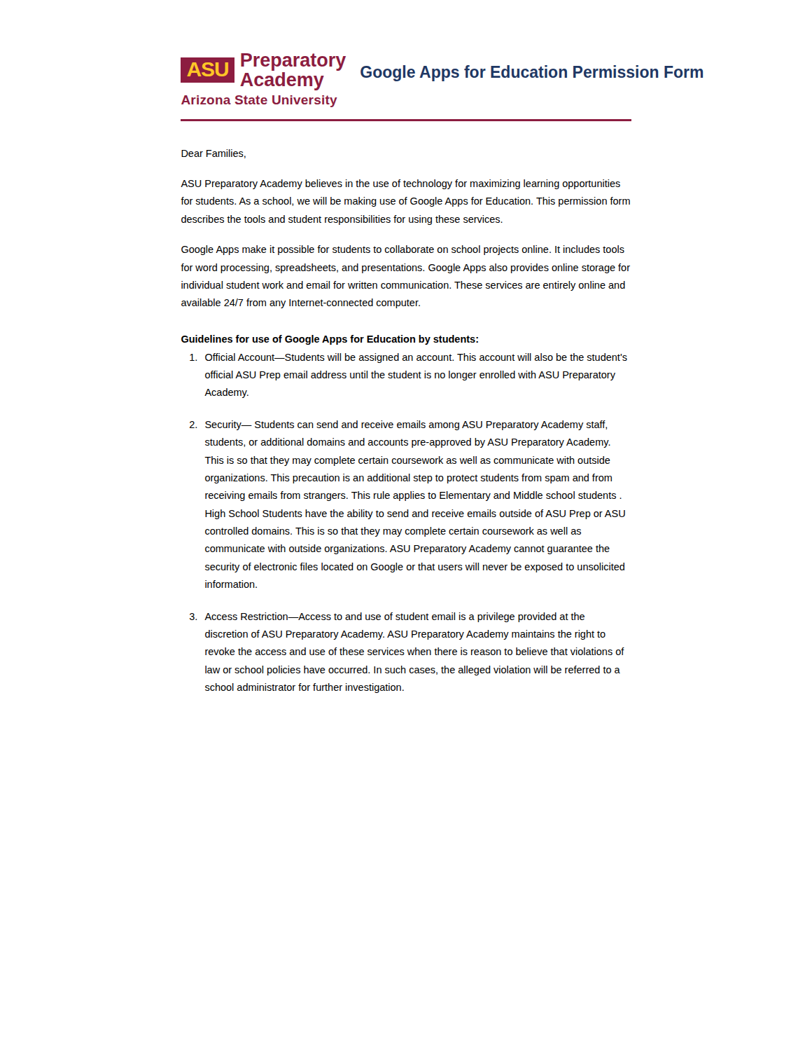ASU
Preparatory Academy
Arizona State University
Google Apps for Education Permission Form
Dear Families,
ASU Preparatory Academy believes in the use of technology for maximizing learning opportunities for students. As a school, we will be making use of Google Apps for Education. This permission form describes the tools and student responsibilities for using these services.
Google Apps make it possible for students to collaborate on school projects online. It includes tools for word processing, spreadsheets, and presentations. Google Apps also provides online storage for individual student work and email for written communication. These services are entirely online and available 24/7 from any Internet-connected computer.
Guidelines for use of Google Apps for Education by students:
Official Account—Students will be assigned an account. This account will also be the student's official ASU Prep email address until the student is no longer enrolled with ASU Preparatory Academy.
Security— Students can send and receive emails among ASU Preparatory Academy staff, students, or additional domains and accounts pre-approved by ASU Preparatory Academy. This is so that they may complete certain coursework as well as communicate with outside organizations. This precaution is an additional step to protect students from spam and from receiving emails from strangers. This rule applies to Elementary and Middle school students . High School Students have the ability to send and receive emails outside of ASU Prep or ASU controlled domains. This is so that they may complete certain coursework as well as communicate with outside organizations. ASU Preparatory Academy cannot guarantee the security of electronic files located on Google or that users will never be exposed to unsolicited information.
Access Restriction—Access to and use of student email is a privilege provided at the discretion of ASU Preparatory Academy. ASU Preparatory Academy maintains the right to revoke the access and use of these services when there is reason to believe that violations of law or school policies have occurred. In such cases, the alleged violation will be referred to a school administrator for further investigation.